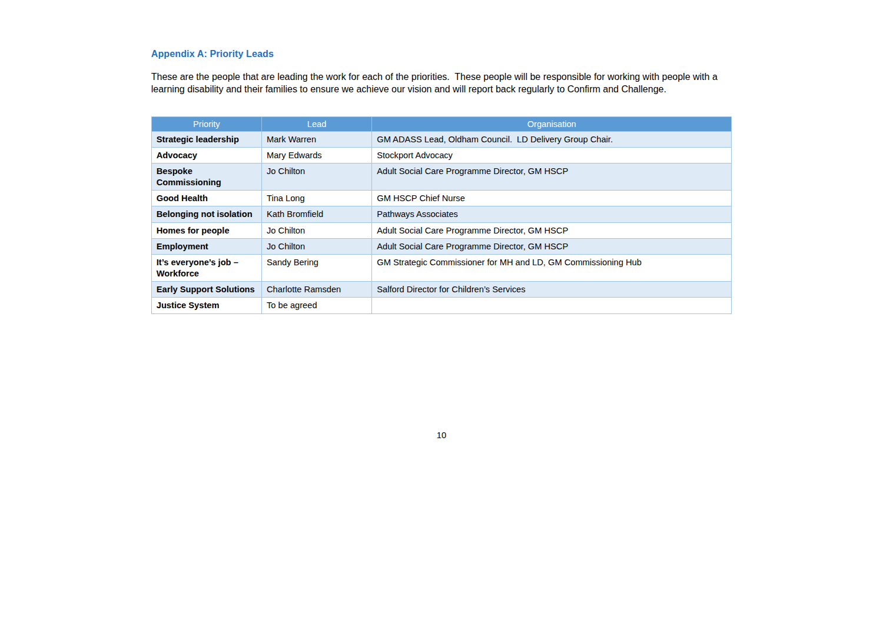Appendix A: Priority Leads
These are the people that are leading the work for each of the priorities. These people will be responsible for working with people with a learning disability and their families to ensure we achieve our vision and will report back regularly to Confirm and Challenge.
| Priority | Lead | Organisation |
| --- | --- | --- |
| Strategic leadership | Mark Warren | GM ADASS Lead, Oldham Council. LD Delivery Group Chair. |
| Advocacy | Mary Edwards | Stockport Advocacy |
| Bespoke Commissioning | Jo Chilton | Adult Social Care Programme Director, GM HSCP |
| Good Health | Tina Long | GM HSCP Chief Nurse |
| Belonging not isolation | Kath Bromfield | Pathways Associates |
| Homes for people | Jo Chilton | Adult Social Care Programme Director, GM HSCP |
| Employment | Jo Chilton | Adult Social Care Programme Director, GM HSCP |
| It’s everyone’s job – Workforce | Sandy Bering | GM Strategic Commissioner for MH and LD, GM Commissioning Hub |
| Early Support Solutions | Charlotte Ramsden | Salford Director for Children’s Services |
| Justice System | To be agreed | |
10